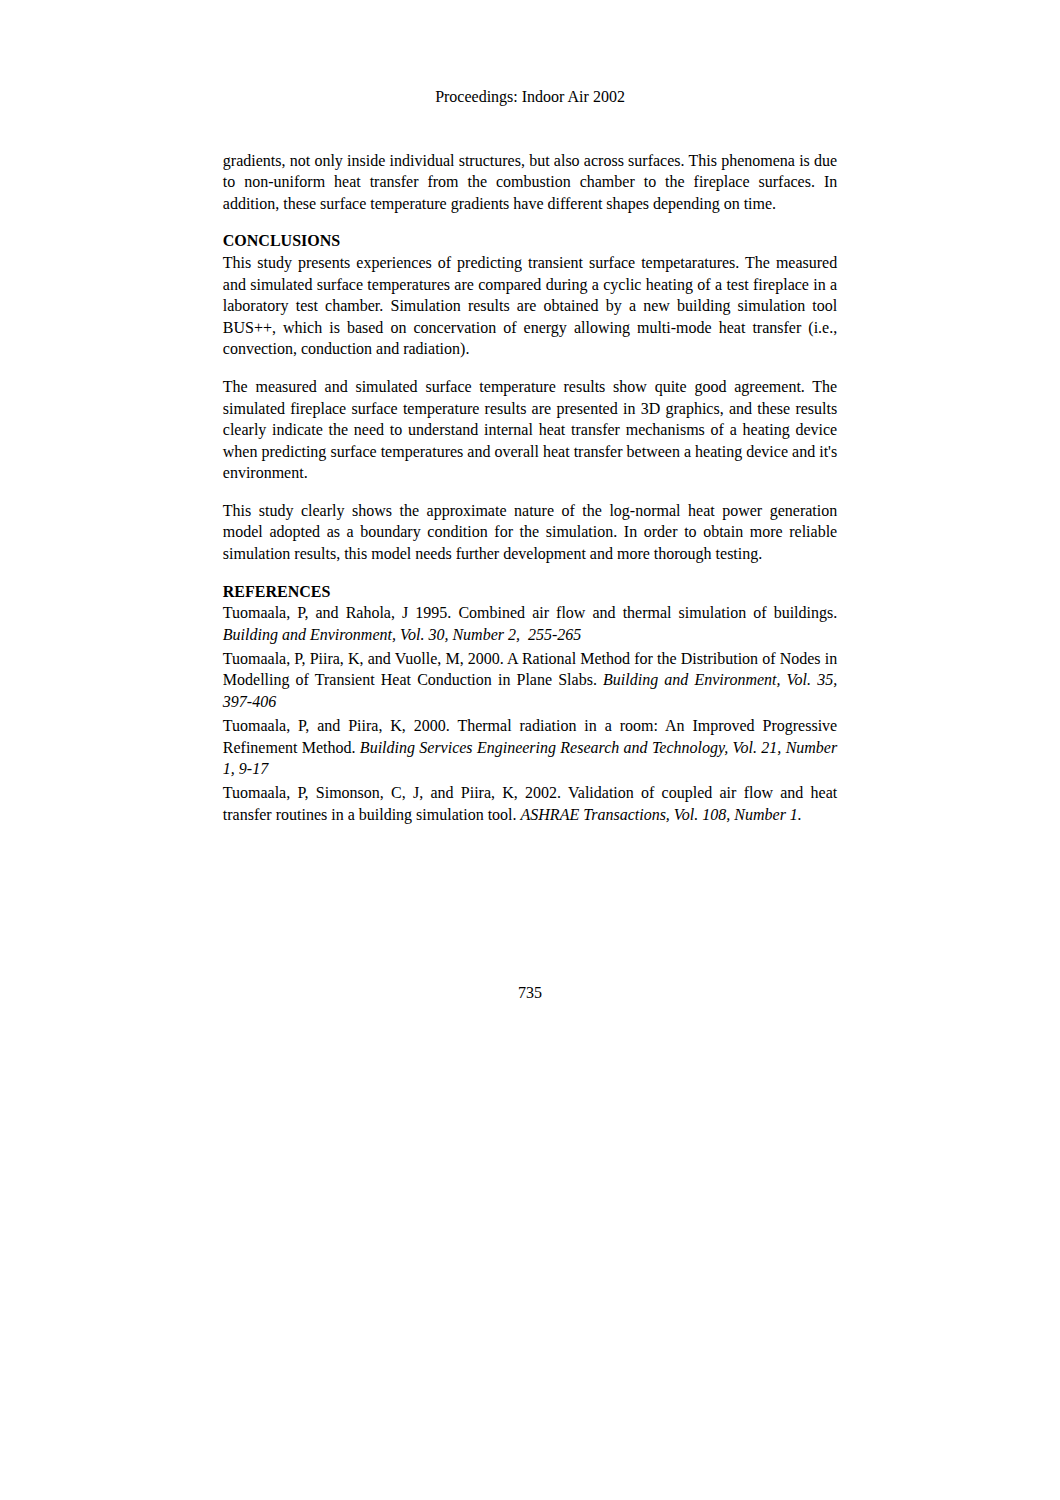Proceedings: Indoor Air 2002
gradients, not only inside individual structures, but also across surfaces. This phenomena is due to non-uniform heat transfer from the combustion chamber to the fireplace surfaces. In addition, these surface temperature gradients have different shapes depending on time.
Conclusions
This study presents experiences of predicting transient surface tempetaratures. The measured and simulated surface temperatures are compared during a cyclic heating of a test fireplace in a laboratory test chamber. Simulation results are obtained by a new building simulation tool BUS++, which is based on concervation of energy allowing multi-mode heat transfer (i.e., convection, conduction and radiation).
The measured and simulated surface temperature results show quite good agreement. The simulated fireplace surface temperature results are presented in 3D graphics, and these results clearly indicate the need to understand internal heat transfer mechanisms of a heating device when predicting surface temperatures and overall heat transfer between a heating device and it's environment.
This study clearly shows the approximate nature of the log-normal heat power generation model adopted as a boundary condition for the simulation. In order to obtain more reliable simulation results, this model needs further development and more thorough testing.
References
Tuomaala, P, and Rahola, J 1995. Combined air flow and thermal simulation of buildings. Building and Environment, Vol. 30, Number 2, 255-265
Tuomaala, P, Piira, K, and Vuolle, M, 2000. A Rational Method for the Distribution of Nodes in Modelling of Transient Heat Conduction in Plane Slabs. Building and Environment, Vol. 35, 397-406
Tuomaala, P, and Piira, K, 2000. Thermal radiation in a room: An Improved Progressive Refinement Method. Building Services Engineering Research and Technology, Vol. 21, Number 1, 9-17
Tuomaala, P, Simonson, C, J, and Piira, K, 2002. Validation of coupled air flow and heat transfer routines in a building simulation tool. ASHRAE Transactions, Vol. 108, Number 1.
735